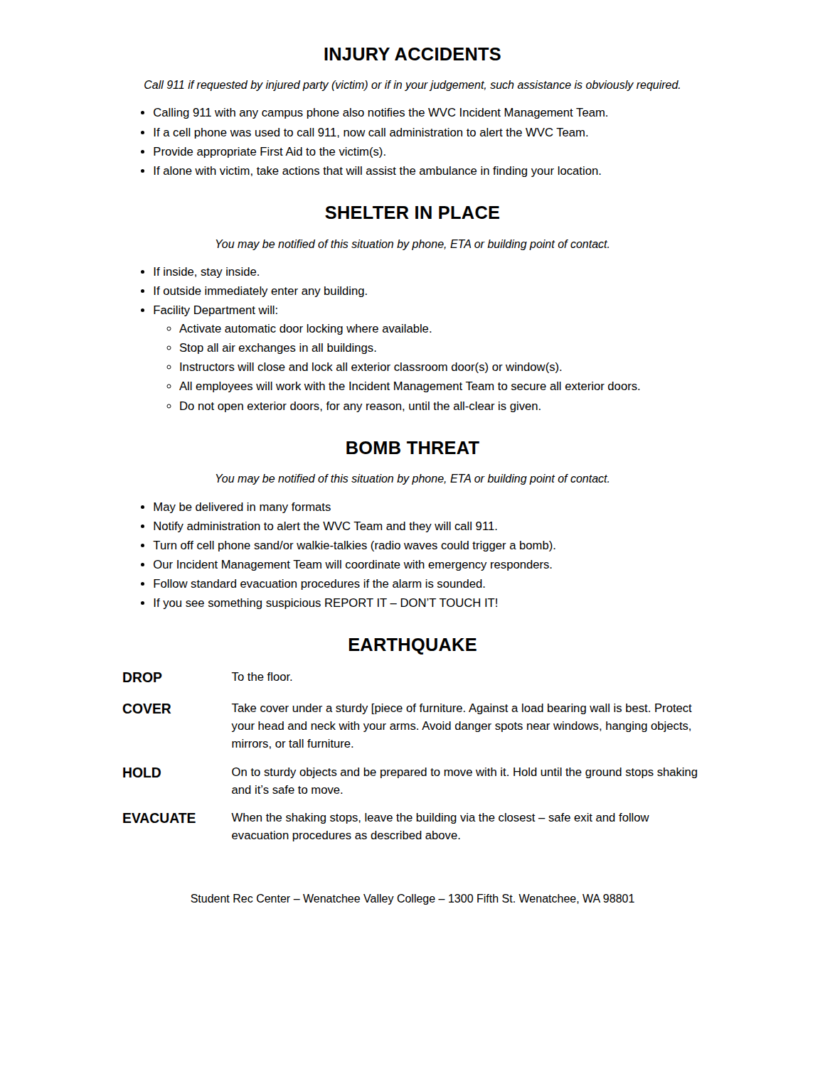INJURY ACCIDENTS
Call 911 if requested by injured party (victim) or if in your judgement, such assistance is obviously required.
Calling 911 with any campus phone also notifies the WVC Incident Management Team.
If a cell phone was used to call 911, now call administration to alert the WVC Team.
Provide appropriate First Aid to the victim(s).
If alone with victim, take actions that will assist the ambulance in finding your location.
SHELTER IN PLACE
You may be notified of this situation by phone, ETA or building point of contact.
If inside, stay inside.
If outside immediately enter any building.
Facility Department will:
Activate automatic door locking where available.
Stop all air exchanges in all buildings.
Instructors will close and lock all exterior classroom door(s) or window(s).
All employees will work with the Incident Management Team to secure all exterior doors.
Do not open exterior doors, for any reason, until the all-clear is given.
BOMB THREAT
You may be notified of this situation by phone, ETA or building point of contact.
May be delivered in many formats
Notify administration to alert the WVC Team and they will call 911.
Turn off cell phone sand/or walkie-talkies (radio waves could trigger a bomb).
Our Incident Management Team will coordinate with emergency responders.
Follow standard evacuation procedures if the alarm is sounded.
If you see something suspicious REPORT IT – DON’T TOUCH IT!
EARTHQUAKE
| DROP | To the floor. |
| COVER | Take cover under a sturdy [piece of furniture. Against a load bearing wall is best. Protect your head and neck with your arms. Avoid danger spots near windows, hanging objects, mirrors, or tall furniture. |
| HOLD | On to sturdy objects and be prepared to move with it. Hold until the ground stops shaking and it’s safe to move. |
| EVACUATE | When the shaking stops, leave the building via the closest – safe exit and follow evacuation procedures as described above. |
Student Rec Center – Wenatchee Valley College – 1300 Fifth St. Wenatchee, WA 98801